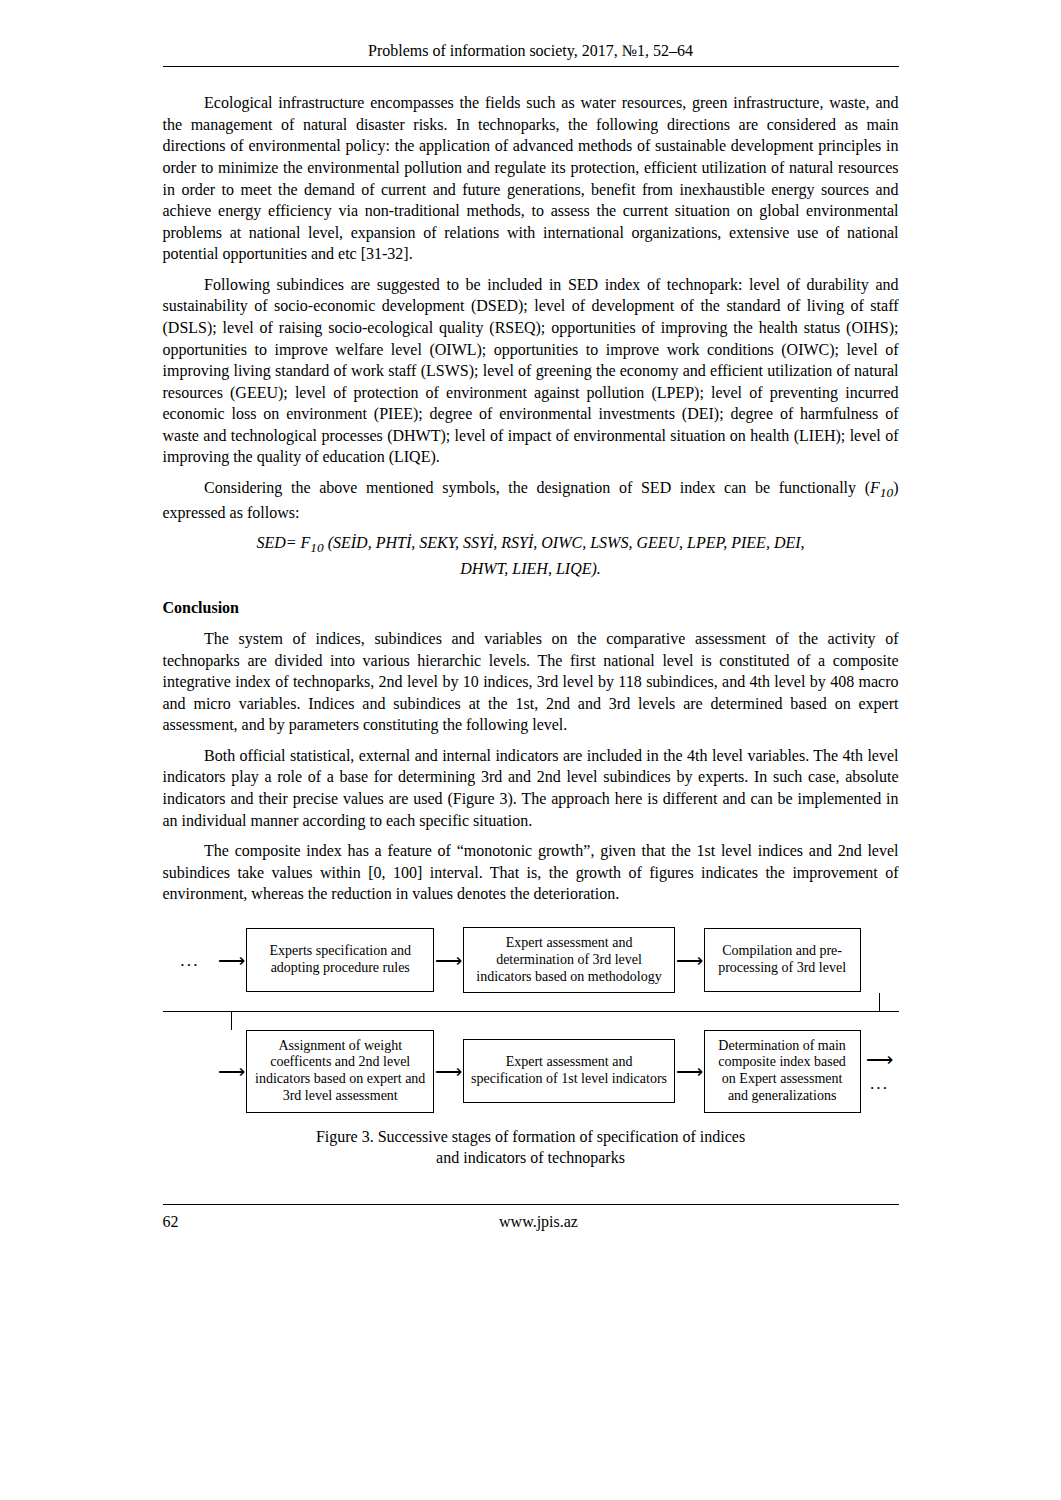Problems of information society, 2017, №1, 52–64
Ecological infrastructure encompasses the fields such as water resources, green infrastructure, waste, and the management of natural disaster risks. In technoparks, the following directions are considered as main directions of environmental policy: the application of advanced methods of sustainable development principles in order to minimize the environmental pollution and regulate its protection, efficient utilization of natural resources in order to meet the demand of current and future generations, benefit from inexhaustible energy sources and achieve energy efficiency via non-traditional methods, to assess the current situation on global environmental problems at national level, expansion of relations with international organizations, extensive use of national potential opportunities and etc [31-32].
Following subindices are suggested to be included in SED index of technopark: level of durability and sustainability of socio-economic development (DSED); level of development of the standard of living of staff (DSLS); level of raising socio-ecological quality (RSEQ); opportunities of improving the health status (OIHS); opportunities to improve welfare level (OIWL); opportunities to improve work conditions (OIWC); level of improving living standard of work staff (LSWS); level of greening the economy and efficient utilization of natural resources (GEEU); level of protection of environment against pollution (LPEP); level of preventing incurred economic loss on environment (PIEE); degree of environmental investments (DEI); degree of harmfulness of waste and technological processes (DHWT); level of impact of environmental situation on health (LIEH); level of improving the quality of education (LIQE).
Considering the above mentioned symbols, the designation of SED index can be functionally (F10) expressed as follows:
SED= F10 (SEİD, PHTİ, SEKY, SSYİ, RSYİ, OIWC, LSWS, GEEU, LPEP, PIEE, DEI,
DHWT, LIEH, LIQE).
Conclusion
The system of indices, subindices and variables on the comparative assessment of the activity of technoparks are divided into various hierarchic levels. The first national level is constituted of a composite integrative index of technoparks, 2nd level by 10 indices, 3rd level by 118 subindices, and 4th level by 408 macro and micro variables. Indices and subindices at the 1st, 2nd and 3rd levels are determined based on expert assessment, and by parameters constituting the following level.
Both official statistical, external and internal indicators are included in the 4th level variables. The 4th level indicators play a role of a base for determining 3rd and 2nd level subindices by experts. In such case, absolute indicators and their precise values are used (Figure 3). The approach here is different and can be implemented in an individual manner according to each specific situation.
The composite index has a feature of “monotonic growth”, given that the 1st level indices and 2nd level subindices take values within [0, 100] interval. That is, the growth of figures indicates the improvement of environment, whereas the reduction in values denotes the deterioration.
| ... | ⟶ | Experts specification and adopting procedure rules | ⟶ | Expert assessment and determination of 3rd level indicators based on methodology | ⟶ | Compilation and pre-processing of 3rd level | |
| | ⟶ | Assignment of weight coefficents and 2nd level indicators based on expert and 3rd level assessment | ⟶ | Expert assessment and specification of 1st level indicators | ⟶ | Determination of main composite index based on Expert assessment and generalizations | ⟶ ... |
Figure 3. Successive stages of formation of specification of indices
and indicators of technoparks
62 www.jpis.az